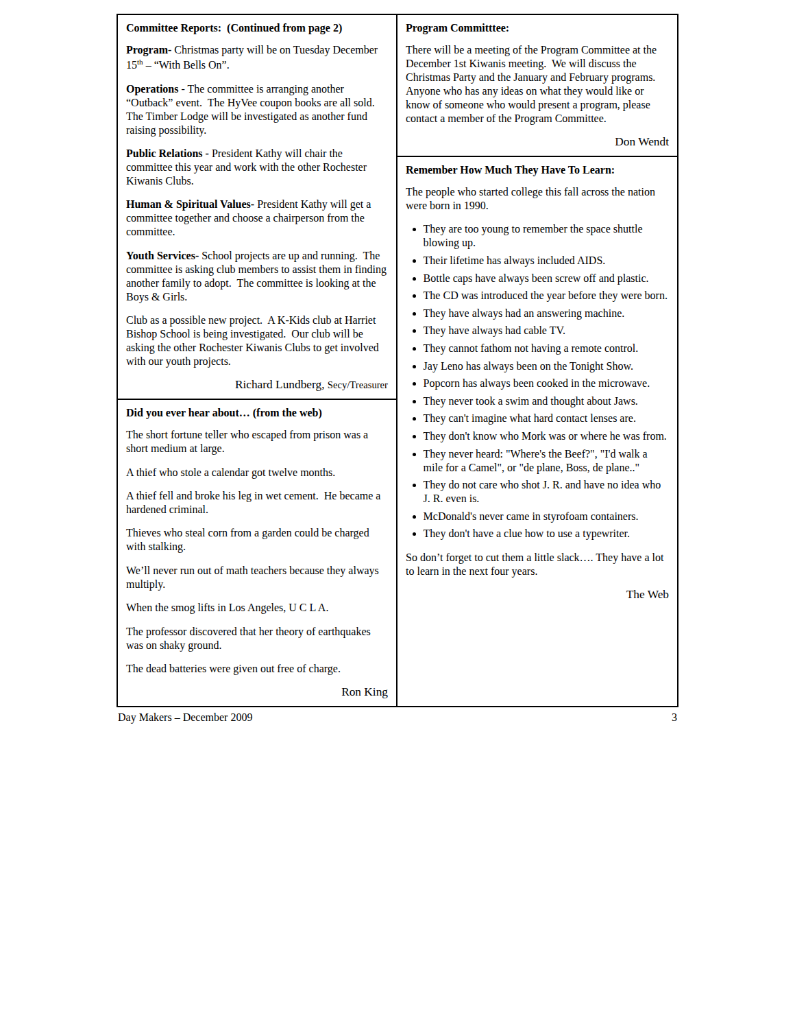Committee Reports: (Continued from page 2)
Program- Christmas party will be on Tuesday December 15th – “With Bells On”.
Operations - The committee is arranging another “Outback” event. The HyVee coupon books are all sold. The Timber Lodge will be investigated as another fund raising possibility.
Public Relations - President Kathy will chair the committee this year and work with the other Rochester Kiwanis Clubs.
Human & Spiritual Values- President Kathy will get a committee together and choose a chairperson from the committee.
Youth Services- School projects are up and running. The committee is asking club members to assist them in finding another family to adopt. The committee is looking at the Boys & Girls.
Club as a possible new project. A K-Kids club at Harriet Bishop School is being investigated. Our club will be asking the other Rochester Kiwanis Clubs to get involved with our youth projects.
Richard Lundberg, Secy/Treasurer
Did you ever hear about… (from the web)
The short fortune teller who escaped from prison was a short medium at large.
A thief who stole a calendar got twelve months.
A thief fell and broke his leg in wet cement. He became a hardened criminal.
Thieves who steal corn from a garden could be charged with stalking.
We’ll never run out of math teachers because they always multiply.
When the smog lifts in Los Angeles, U C L A.
The professor discovered that her theory of earthquakes was on shaky ground.
The dead batteries were given out free of charge.
Ron King
Program Committtee:
There will be a meeting of the Program Committee at the December 1st Kiwanis meeting. We will discuss the Christmas Party and the January and February programs. Anyone who has any ideas on what they would like or know of someone who would present a program, please contact a member of the Program Committee.
Don Wendt
Remember How Much They Have To Learn:
The people who started college this fall across the nation were born in 1990.
They are too young to remember the space shuttle blowing up.
Their lifetime has always included AIDS.
Bottle caps have always been screw off and plastic.
The CD was introduced the year before they were born.
They have always had an answering machine.
They have always had cable TV.
They cannot fathom not having a remote control.
Jay Leno has always been on the Tonight Show.
Popcorn has always been cooked in the microwave.
They never took a swim and thought about Jaws.
They can't imagine what hard contact lenses are.
They don't know who Mork was or where he was from.
They never heard: "Where's the Beef?", "I'd walk a mile for a Camel", or "de plane, Boss, de plane.."
They do not care who shot J. R. and have no idea who J. R. even is.
McDonald's never came in styrofoam containers.
They don't have a clue how to use a typewriter.
So don’t forget to cut them a little slack…. They have a lot to learn in the next four years.
The Web
Day Makers – December 2009 3